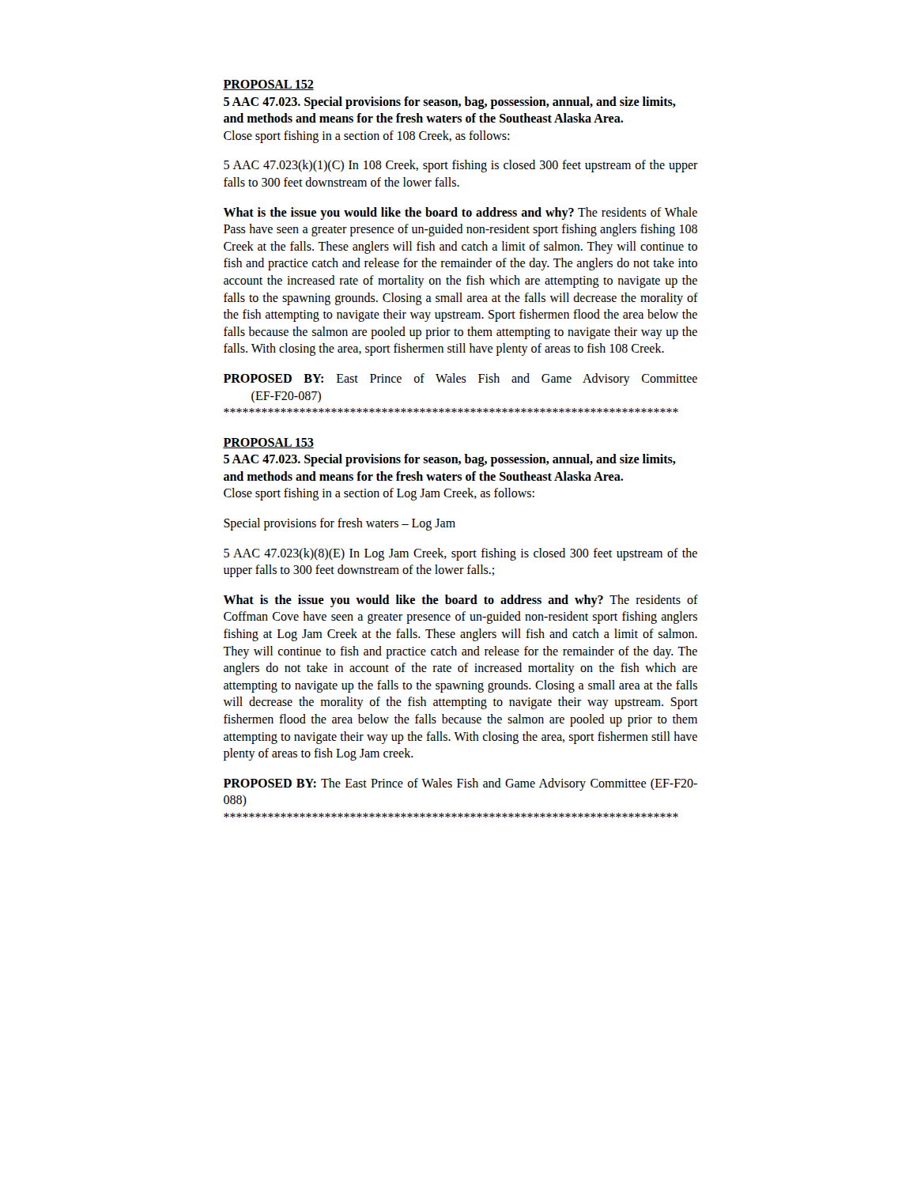PROPOSAL 152
5 AAC 47.023. Special provisions for season, bag, possession, annual, and size limits, and methods and means for the fresh waters of the Southeast Alaska Area.
Close sport fishing in a section of 108 Creek, as follows:
5 AAC 47.023(k)(1)(C) In 108 Creek, sport fishing is closed 300 feet upstream of the upper falls to 300 feet downstream of the lower falls.
What is the issue you would like the board to address and why? The residents of Whale Pass have seen a greater presence of un-guided non-resident sport fishing anglers fishing 108 Creek at the falls. These anglers will fish and catch a limit of salmon. They will continue to fish and practice catch and release for the remainder of the day. The anglers do not take into account the increased rate of mortality on the fish which are attempting to navigate up the falls to the spawning grounds. Closing a small area at the falls will decrease the morality of the fish attempting to navigate their way upstream. Sport fishermen flood the area below the falls because the salmon are pooled up prior to them attempting to navigate their way up the falls. With closing the area, sport fishermen still have plenty of areas to fish 108 Creek.
PROPOSED BY: East Prince of Wales Fish and Game Advisory Committee(EF-F20-087)
************************************************************************
PROPOSAL 153
5 AAC 47.023. Special provisions for season, bag, possession, annual, and size limits, and methods and means for the fresh waters of the Southeast Alaska Area.
Close sport fishing in a section of Log Jam Creek, as follows:
Special provisions for fresh waters – Log Jam
5 AAC 47.023(k)(8)(E) In Log Jam Creek, sport fishing is closed 300 feet upstream of the upper falls to 300 feet downstream of the lower falls.;
What is the issue you would like the board to address and why? The residents of Coffman Cove have seen a greater presence of un-guided non-resident sport fishing anglers fishing at Log Jam Creek at the falls. These anglers will fish and catch a limit of salmon. They will continue to fish and practice catch and release for the remainder of the day. The anglers do not take in account of the rate of increased mortality on the fish which are attempting to navigate up the falls to the spawning grounds. Closing a small area at the falls will decrease the morality of the fish attempting to navigate their way upstream. Sport fishermen flood the area below the falls because the salmon are pooled up prior to them attempting to navigate their way up the falls. With closing the area, sport fishermen still have plenty of areas to fish Log Jam creek.
PROPOSED BY: The East Prince of Wales Fish and Game Advisory Committee (EF-F20-088)
************************************************************************